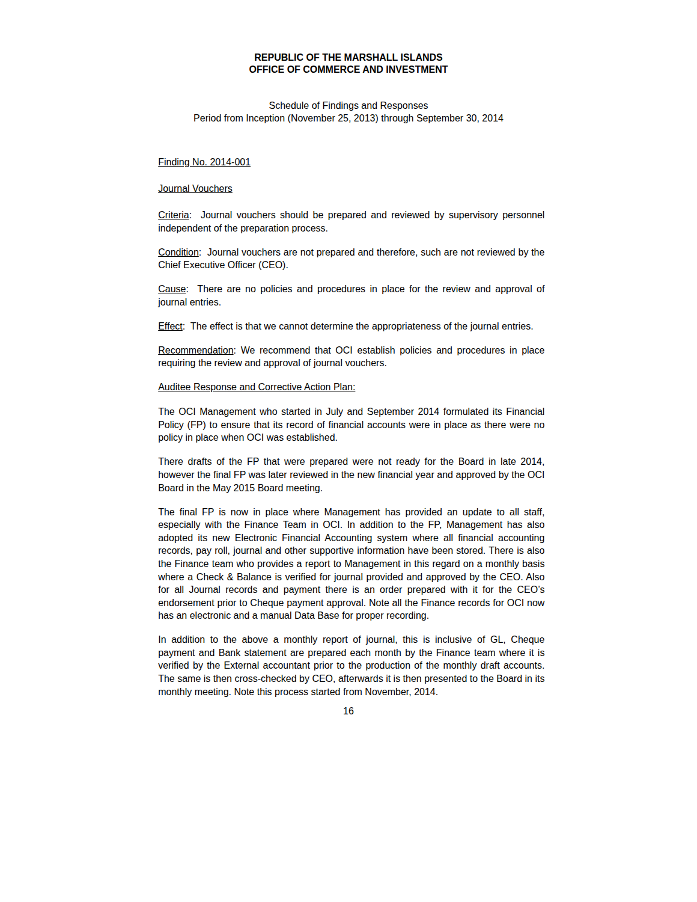REPUBLIC OF THE MARSHALL ISLANDS OFFICE OF COMMERCE AND INVESTMENT
Schedule of Findings and Responses
Period from Inception (November 25, 2013) through September 30, 2014
Finding No. 2014-001
Journal Vouchers
Criteria: Journal vouchers should be prepared and reviewed by supervisory personnel independent of the preparation process.
Condition: Journal vouchers are not prepared and therefore, such are not reviewed by the Chief Executive Officer (CEO).
Cause: There are no policies and procedures in place for the review and approval of journal entries.
Effect: The effect is that we cannot determine the appropriateness of the journal entries.
Recommendation: We recommend that OCI establish policies and procedures in place requiring the review and approval of journal vouchers.
Auditee Response and Corrective Action Plan:
The OCI Management who started in July and September 2014 formulated its Financial Policy (FP) to ensure that its record of financial accounts were in place as there were no policy in place when OCI was established.
There drafts of the FP that were prepared were not ready for the Board in late 2014, however the final FP was later reviewed in the new financial year and approved by the OCI Board in the May 2015 Board meeting.
The final FP is now in place where Management has provided an update to all staff, especially with the Finance Team in OCI. In addition to the FP, Management has also adopted its new Electronic Financial Accounting system where all financial accounting records, pay roll, journal and other supportive information have been stored. There is also the Finance team who provides a report to Management in this regard on a monthly basis where a Check & Balance is verified for journal provided and approved by the CEO. Also for all Journal records and payment there is an order prepared with it for the CEO’s endorsement prior to Cheque payment approval. Note all the Finance records for OCI now has an electronic and a manual Data Base for proper recording.
In addition to the above a monthly report of journal, this is inclusive of GL, Cheque payment and Bank statement are prepared each month by the Finance team where it is verified by the External accountant prior to the production of the monthly draft accounts. The same is then cross-checked by CEO, afterwards it is then presented to the Board in its monthly meeting. Note this process started from November, 2014.
16